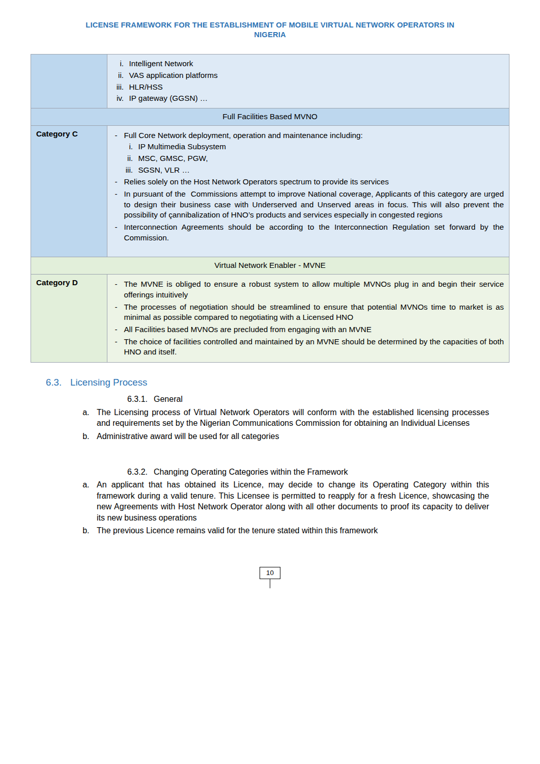LICENSE FRAMEWORK FOR THE ESTABLISHMENT OF MOBILE VIRTUAL NETWORK OPERATORS IN
NIGERIA
| | Intelligent Network VAS application platforms HLR/HSS IP gateway (GGSN) … |
| Full Facilities Based MVNO |
| Category C | Full Core Network deployment, operation and maintenance including: IP Multimedia Subsystem MSC, GMSC, PGW, SGSN, VLR … Relies solely on the Host Network Operators spectrum to provide its services In pursuant of the Commissions attempt to improve National coverage, Applicants of this category are urged to design their business case with Underserved and Unserved areas in focus. This will also prevent the possibility of çannibalization of HNO’s products and services especially in congested regions Interconnection Agreements should be according to the Interconnection Regulation set forward by the Commission. |
| Virtual Network Enabler - MVNE |
| Category D | The MVNE is obliged to ensure a robust system to allow multiple MVNOs plug in and begin their service offerings intuitively The processes of negotiation should be streamlined to ensure that potential MVNOs time to market is as minimal as possible compared to negotiating with a Licensed HNO All Facilities based MVNOs are precluded from engaging with an MVNE The choice of facilities controlled and maintained by an MVNE should be determined by the capacities of both HNO and itself. |
6.3. Licensing Process
6.3.1. General
The Licensing process of Virtual Network Operators will conform with the established licensing processes and requirements set by the Nigerian Communications Commission for obtaining an Individual Licenses
Administrative award will be used for all categories
6.3.2. Changing Operating Categories within the Framework
An applicant that has obtained its Licence, may decide to change its Operating Category within this framework during a valid tenure. This Licensee is permitted to reapply for a fresh Licence, showcasing the new Agreements with Host Network Operator along with all other documents to proof its capacity to deliver its new business operations
The previous Licence remains valid for the tenure stated within this framework
10